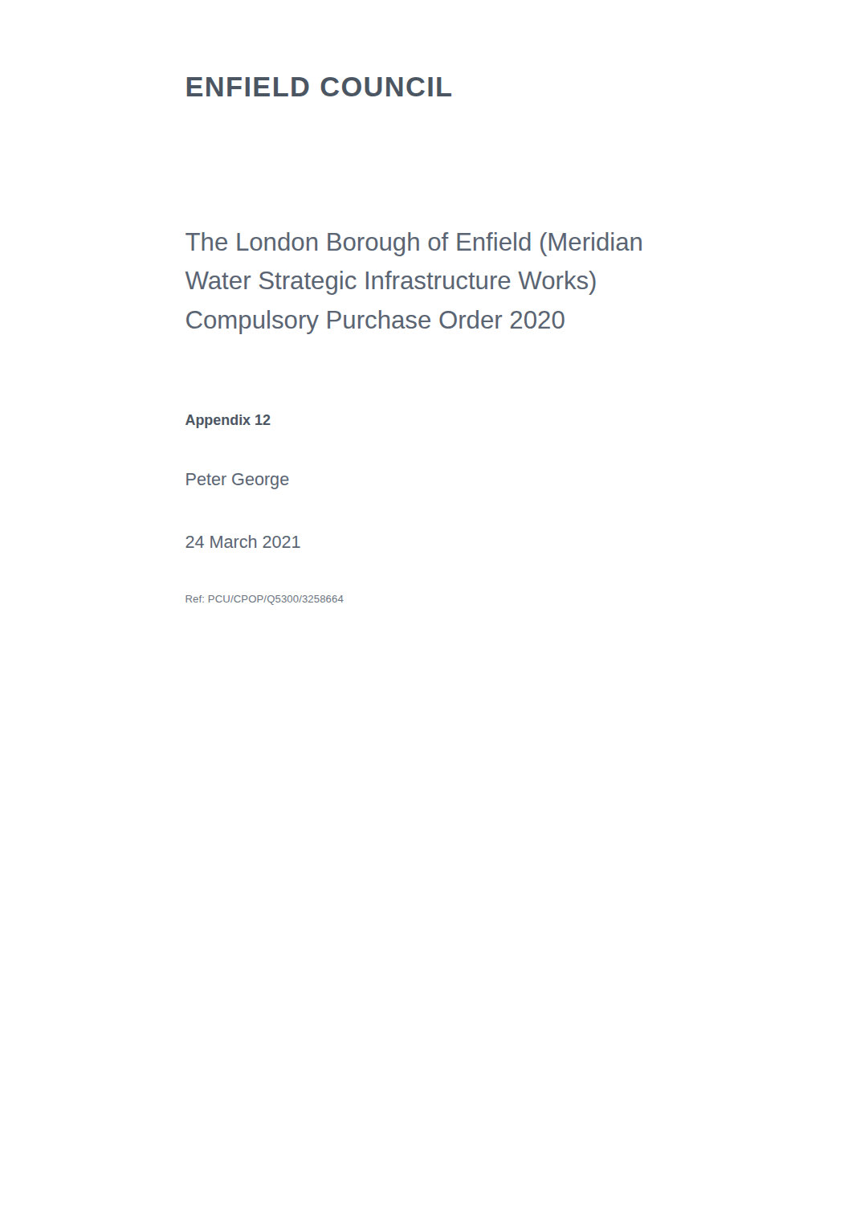ENFIELD COUNCIL
The London Borough of Enfield (Meridian Water Strategic Infrastructure Works) Compulsory Purchase Order 2020
Appendix 12
Peter George
24 March 2021
Ref: PCU/CPOP/Q5300/3258664